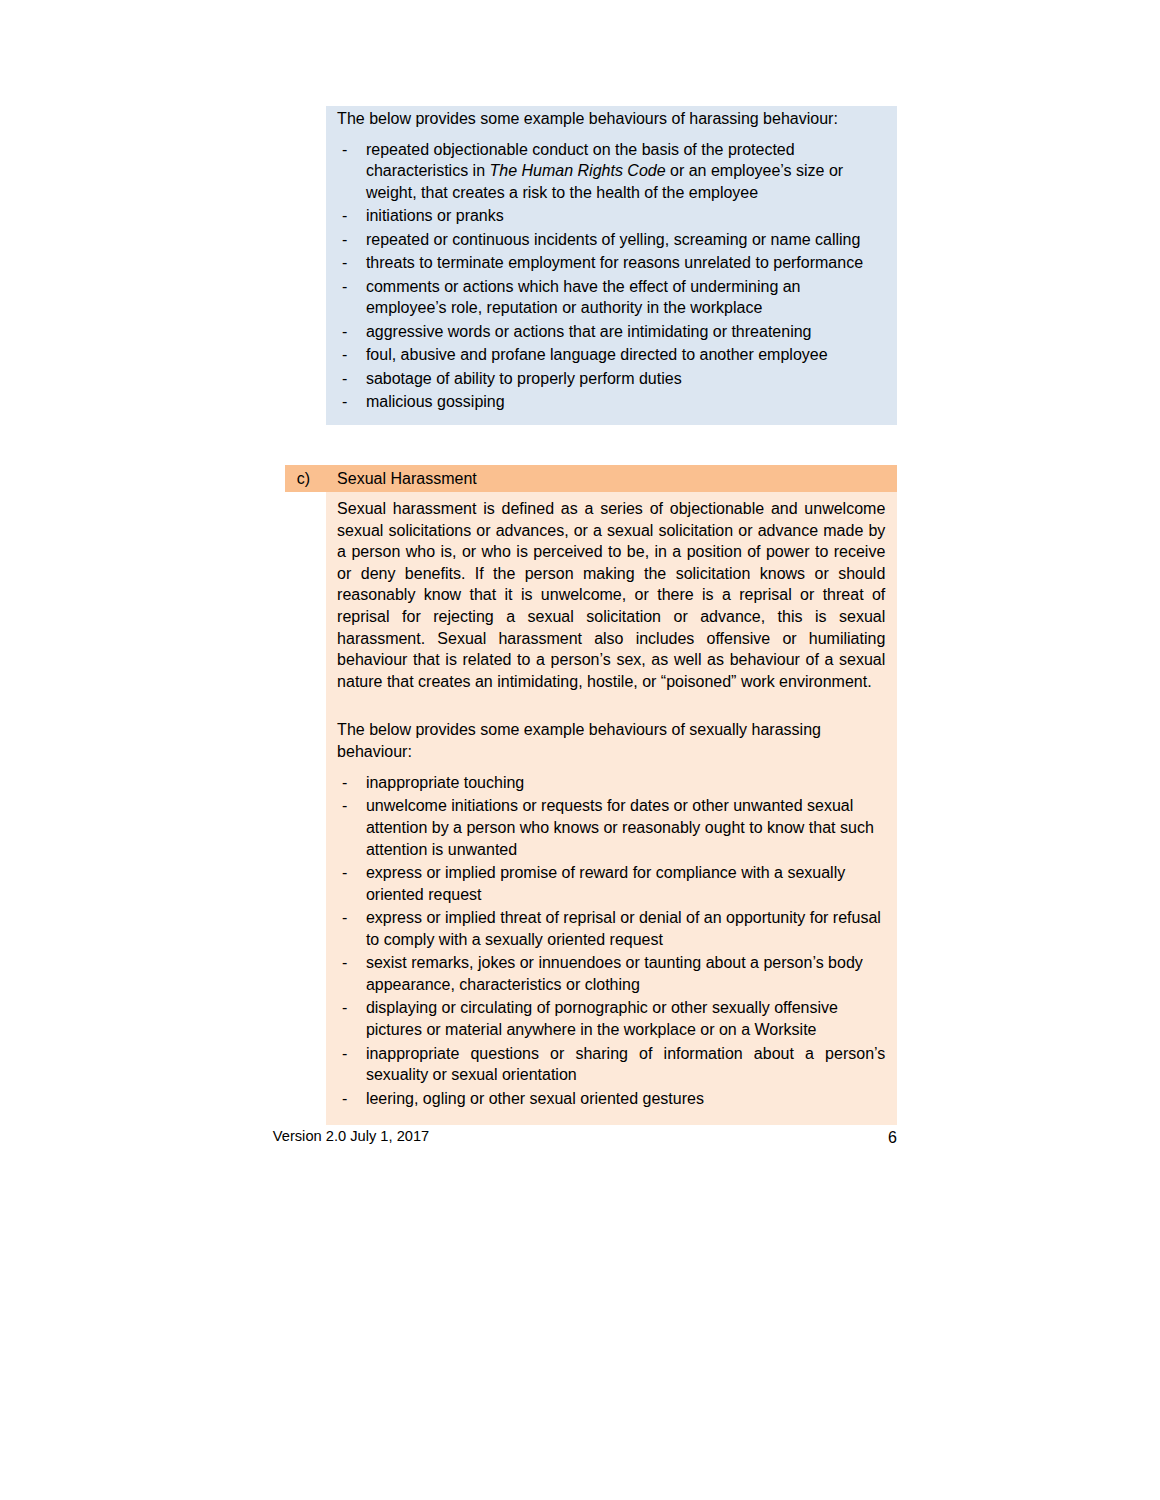The below provides some example behaviours of harassing behaviour:
repeated objectionable conduct on the basis of the protected characteristics in The Human Rights Code or an employee’s size or weight, that creates a risk to the health of the employee
initiations or pranks
repeated or continuous incidents of yelling, screaming or name calling
threats to terminate employment for reasons unrelated to performance
comments or actions which have the effect of undermining an employee’s role, reputation or authority in the workplace
aggressive words or actions that are intimidating or threatening
foul, abusive and profane language directed to another employee
sabotage of ability to properly perform duties
malicious gossiping
c) Sexual Harassment
Sexual harassment is defined as a series of objectionable and unwelcome sexual solicitations or advances, or a sexual solicitation or advance made by a person who is, or who is perceived to be, in a position of power to receive or deny benefits. If the person making the solicitation knows or should reasonably know that it is unwelcome, or there is a reprisal or threat of reprisal for rejecting a sexual solicitation or advance, this is sexual harassment. Sexual harassment also includes offensive or humiliating behaviour that is related to a person’s sex, as well as behaviour of a sexual nature that creates an intimidating, hostile, or “poisoned” work environment.
The below provides some example behaviours of sexually harassing behaviour:
inappropriate touching
unwelcome initiations or requests for dates or other unwanted sexual attention by a person who knows or reasonably ought to know that such attention is unwanted
express or implied promise of reward for compliance with a sexually oriented request
express or implied threat of reprisal or denial of an opportunity for refusal to comply with a sexually oriented request
sexist remarks, jokes or innuendoes or taunting about a person’s body appearance, characteristics or clothing
displaying or circulating of pornographic or other sexually offensive pictures or material anywhere in the workplace or on a Worksite
inappropriate questions or sharing of information about a person’s sexuality or sexual orientation
leering, ogling or other sexual oriented gestures
Version 2.0 July 1, 2017 6